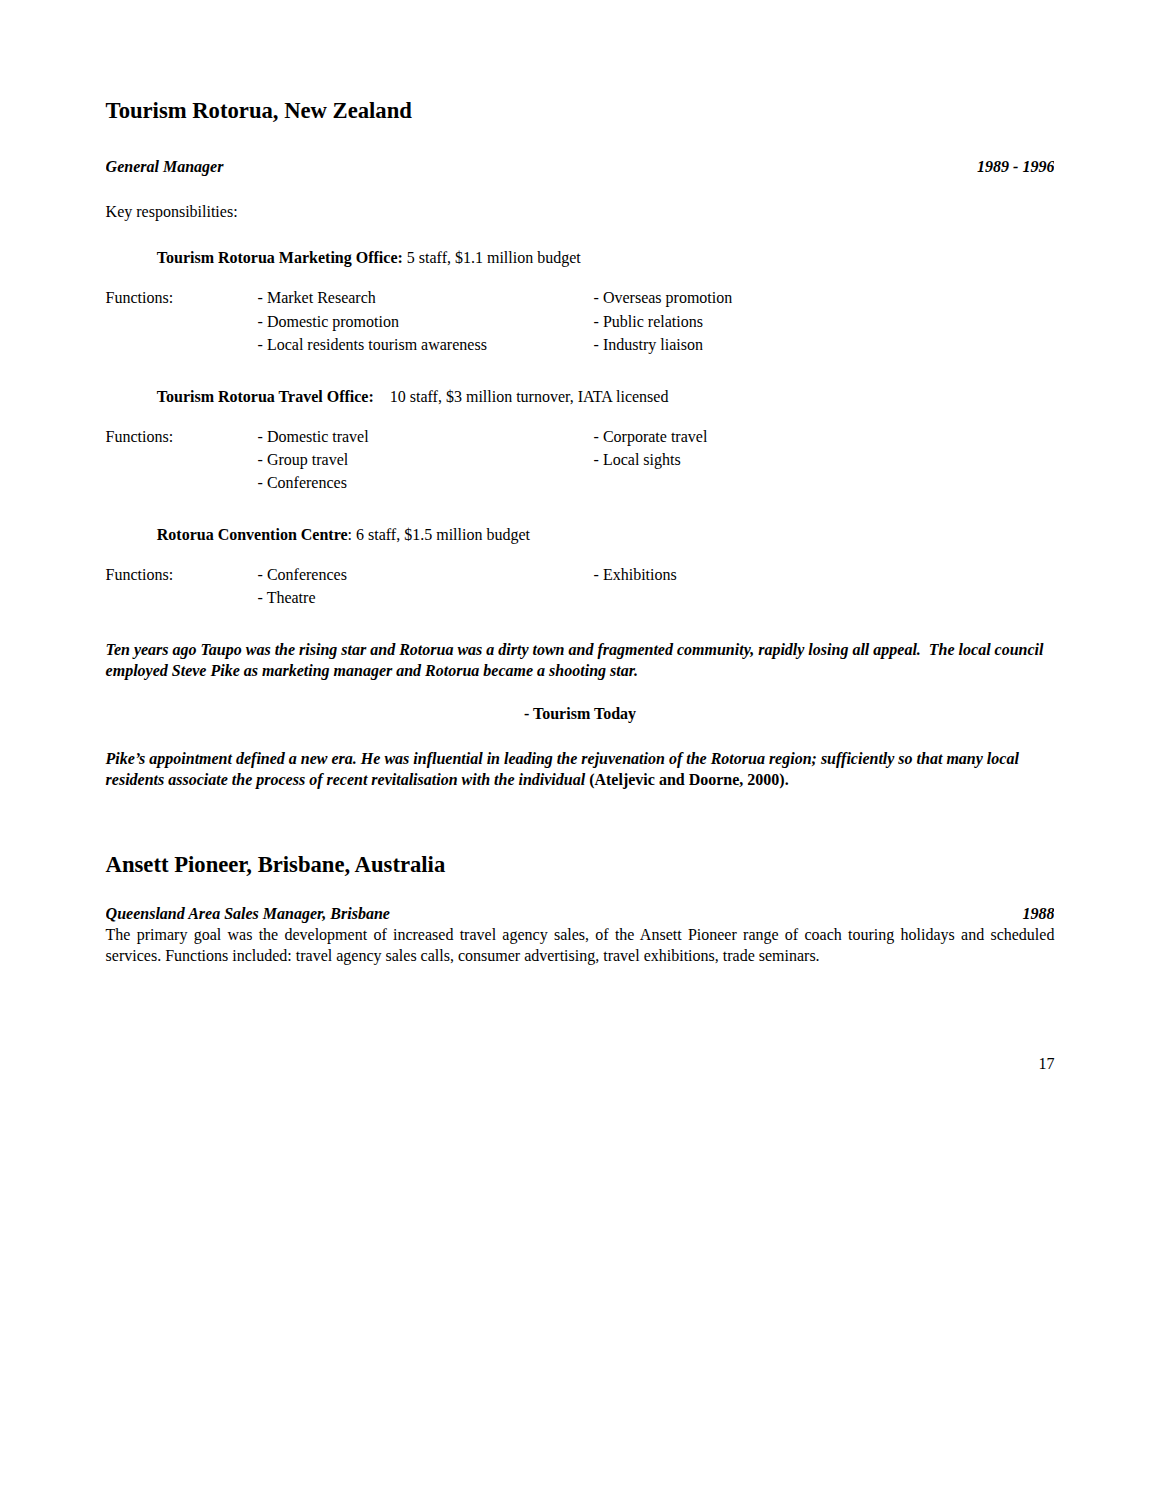Tourism Rotorua, New Zealand
General Manager 1989 - 1996
Key responsibilities:
Tourism Rotorua Marketing Office: 5 staff, $1.1 million budget
| Functions: | - Market Research | - Overseas promotion |
| | - Domestic promotion | - Public relations |
| | - Local residents tourism awareness | - Industry liaison |
Tourism Rotorua Travel Office: 10 staff, $3 million turnover, IATA licensed
| Functions: | - Domestic travel | - Corporate travel |
| | - Group travel | - Local sights |
| | - Conferences | |
Rotorua Convention Centre: 6 staff, $1.5 million budget
| Functions: | - Conferences | - Exhibitions |
| | - Theatre | |
Ten years ago Taupo was the rising star and Rotorua was a dirty town and fragmented community, rapidly losing all appeal. The local council employed Steve Pike as marketing manager and Rotorua became a shooting star.
- Tourism Today
Pike’s appointment defined a new era. He was influential in leading the rejuvenation of the Rotorua region; sufficiently so that many local residents associate the process of recent revitalisation with the individual (Ateljevic and Doorne, 2000).
Ansett Pioneer, Brisbane, Australia
Queensland Area Sales Manager, Brisbane 1988
The primary goal was the development of increased travel agency sales, of the Ansett Pioneer range of coach touring holidays and scheduled services. Functions included: travel agency sales calls, consumer advertising, travel exhibitions, trade seminars.
17